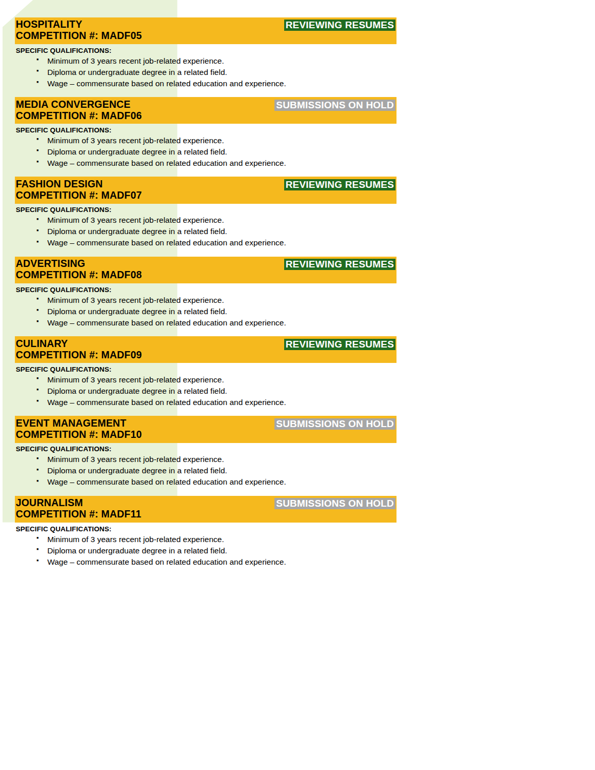Hospitality
Competition #: MADF05
Reviewing Resumes
Specific Qualifications:
Minimum of 3 years recent job-related experience.
Diploma or undergraduate degree in a related field.
Wage – commensurate based on related education and experience.
Media Convergence
Competition #: MADF06
Submissions on Hold
Specific Qualifications:
Minimum of 3 years recent job-related experience.
Diploma or undergraduate degree in a related field.
Wage – commensurate based on related education and experience.
Fashion Design
Competition #: MADF07
Reviewing Resumes
Specific Qualifications:
Minimum of 3 years recent job-related experience.
Diploma or undergraduate degree in a related field.
Wage – commensurate based on related education and experience.
Advertising
Competition #: MADF08
Reviewing Resumes
Specific Qualifications:
Minimum of 3 years recent job-related experience.
Diploma or undergraduate degree in a related field.
Wage – commensurate based on related education and experience.
Culinary
Competition #: MADF09
Reviewing Resumes
Specific Qualifications:
Minimum of 3 years recent job-related experience.
Diploma or undergraduate degree in a related field.
Wage – commensurate based on related education and experience.
Event Management
Competition #: MADF10
Submissions on Hold
Specific Qualifications:
Minimum of 3 years recent job-related experience.
Diploma or undergraduate degree in a related field.
Wage – commensurate based on related education and experience.
Journalism
Competition #: MADF11
Submissions on Hold
Specific Qualifications:
Minimum of 3 years recent job-related experience.
Diploma or undergraduate degree in a related field.
Wage – commensurate based on related education and experience.